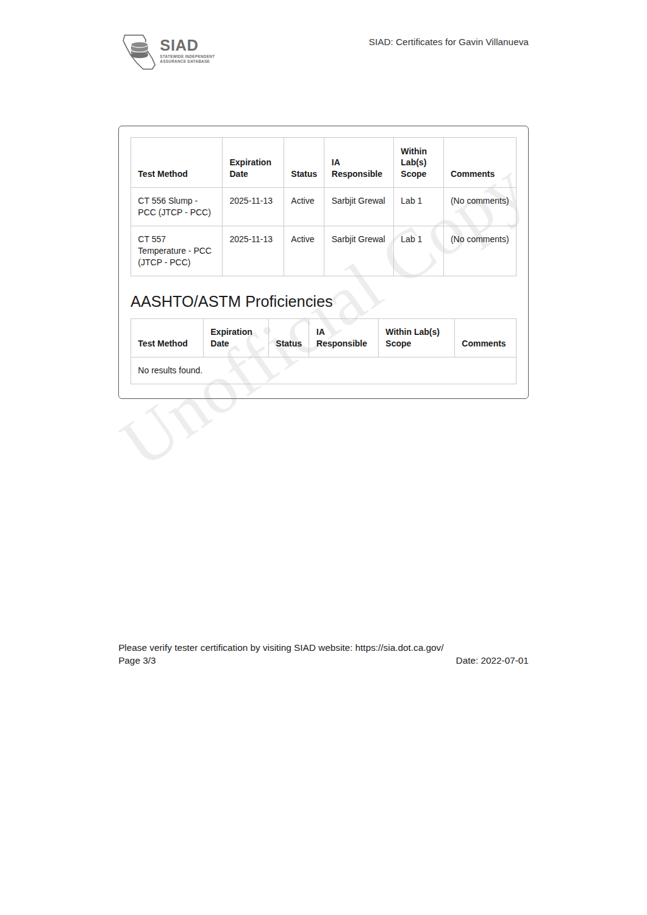SIAD STATEWIDE INDEPENDENT ASSURANCE DATABASE
SIAD: Certificates for Gavin Villanueva
Unofficial Copy
| Test Method | Expiration Date | Status | IA Responsible | Within Lab(s) Scope | Comments |
| --- | --- | --- | --- | --- | --- |
| CT 556 Slump - PCC (JTCP - PCC) | 2025-11-13 | Active | Sarbjit Grewal | Lab 1 | (No comments) |
| CT 557 Temperature - PCC (JTCP - PCC) | 2025-11-13 | Active | Sarbjit Grewal | Lab 1 | (No comments) |
AASHTO/ASTM Proficiencies
| Test Method | Expiration Date | Status | IA Responsible | Within Lab(s) Scope | Comments |
| --- | --- | --- | --- | --- | --- |
| No results found. |
Please verify tester certification by visiting SIAD website: https://sia.dot.ca.gov/
Page 3/3
Date: 2022-07-01